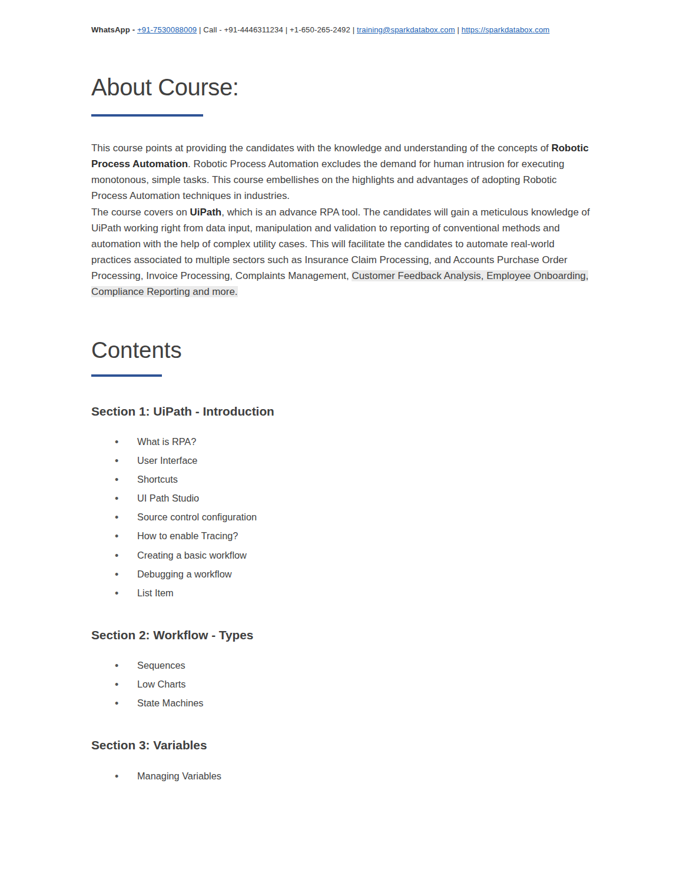WhatsApp - +91-7530088009 | Call - +91-4446311234 | +1-650-265-2492 | training@sparkdatabox.com | https://sparkdatabox.com
About Course:
This course points at providing the candidates with the knowledge and understanding of the concepts of Robotic Process Automation. Robotic Process Automation excludes the demand for human intrusion for executing monotonous, simple tasks. This course embellishes on the highlights and advantages of adopting Robotic Process Automation techniques in industries.
The course covers on UiPath, which is an advance RPA tool. The candidates will gain a meticulous knowledge of UiPath working right from data input, manipulation and validation to reporting of conventional methods and automation with the help of complex utility cases. This will facilitate the candidates to automate real-world practices associated to multiple sectors such as Insurance Claim Processing, and Accounts Purchase Order Processing, Invoice Processing, Complaints Management, Customer Feedback Analysis, Employee Onboarding, Compliance Reporting and more.
Contents
Section 1: UiPath - Introduction
What is RPA?
User Interface
Shortcuts
UI Path Studio
Source control configuration
How to enable Tracing?
Creating a basic workflow
Debugging a workflow
List Item
Section 2: Workflow - Types
Sequences
Low Charts
State Machines
Section 3: Variables
Managing Variables